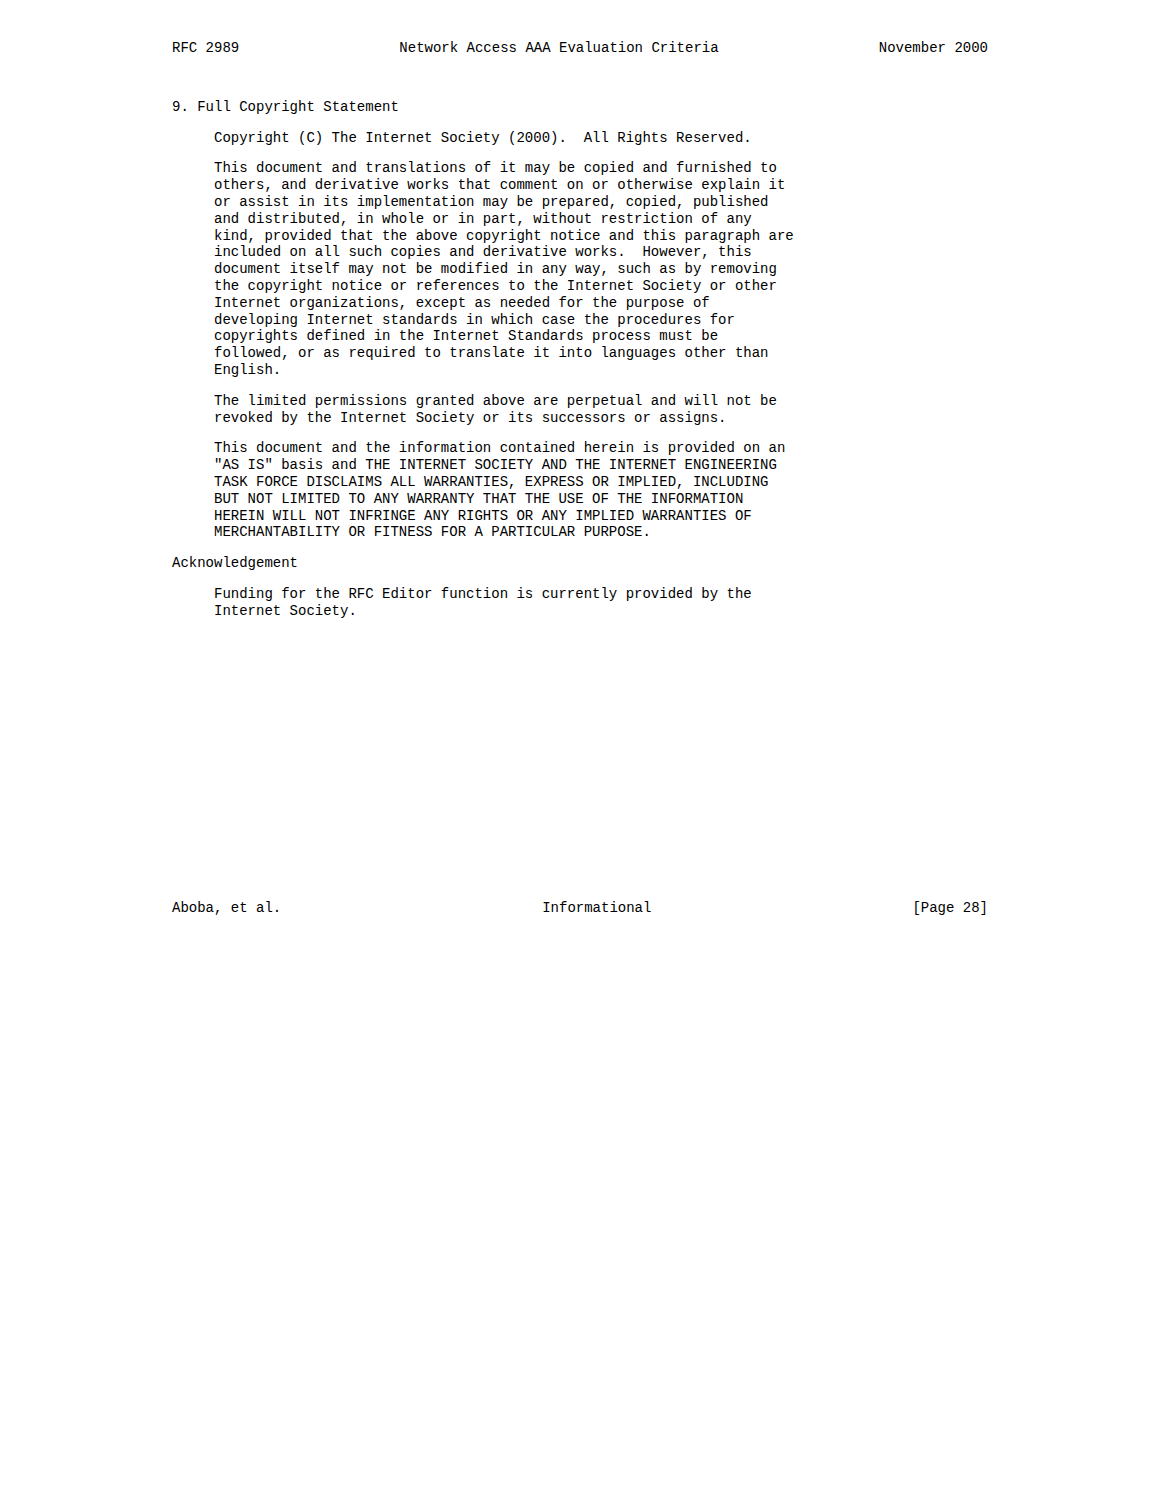RFC 2989 Network Access AAA Evaluation Criteria November 2000
9. Full Copyright Statement
Copyright (C) The Internet Society (2000). All Rights Reserved.
This document and translations of it may be copied and furnished to others, and derivative works that comment on or otherwise explain it or assist in its implementation may be prepared, copied, published and distributed, in whole or in part, without restriction of any kind, provided that the above copyright notice and this paragraph are included on all such copies and derivative works. However, this document itself may not be modified in any way, such as by removing the copyright notice or references to the Internet Society or other Internet organizations, except as needed for the purpose of developing Internet standards in which case the procedures for copyrights defined in the Internet Standards process must be followed, or as required to translate it into languages other than English.
The limited permissions granted above are perpetual and will not be revoked by the Internet Society or its successors or assigns.
This document and the information contained herein is provided on an "AS IS" basis and THE INTERNET SOCIETY AND THE INTERNET ENGINEERING TASK FORCE DISCLAIMS ALL WARRANTIES, EXPRESS OR IMPLIED, INCLUDING BUT NOT LIMITED TO ANY WARRANTY THAT THE USE OF THE INFORMATION HEREIN WILL NOT INFRINGE ANY RIGHTS OR ANY IMPLIED WARRANTIES OF MERCHANTABILITY OR FITNESS FOR A PARTICULAR PURPOSE.
Acknowledgement
Funding for the RFC Editor function is currently provided by the Internet Society.
Aboba, et al. Informational [Page 28]